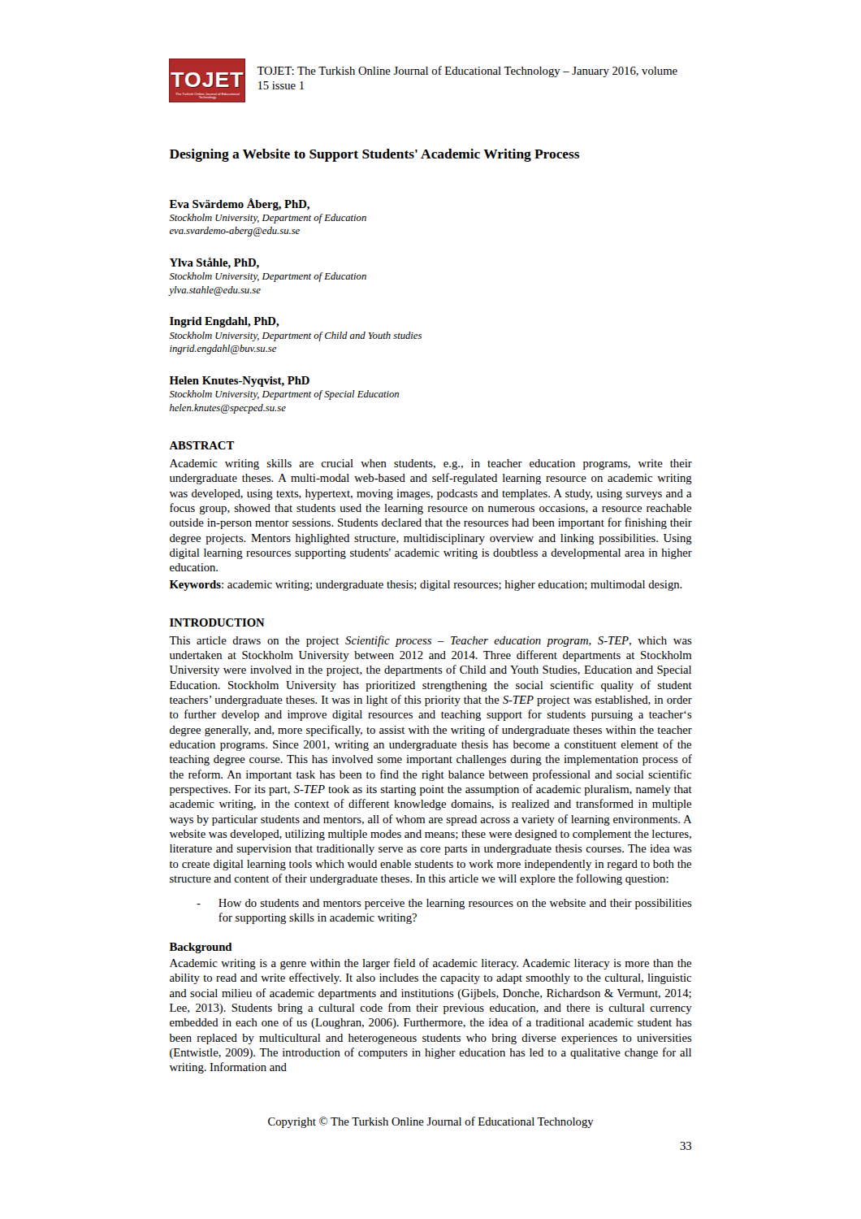TOJET The Turkish Online Journal of Educational Technology
TOJET: The Turkish Online Journal of Educational Technology – January 2016, volume 15 issue 1
Designing a Website to Support Students' Academic Writing Process
Eva Svärdemo Åberg, PhD,
Stockholm University, Department of Education
eva.svardemo-aberg@edu.su.se
Ylva Ståhle, PhD,
Stockholm University, Department of Education
ylva.stahle@edu.su.se
Ingrid Engdahl, PhD,
Stockholm University, Department of Child and Youth studies
ingrid.engdahl@buv.su.se
Helen Knutes-Nyqvist, PhD
Stockholm University, Department of Special Education
helen.knutes@specped.su.se
ABSTRACT
Academic writing skills are crucial when students, e.g., in teacher education programs, write their undergraduate theses. A multi-modal web-based and self-regulated learning resource on academic writing was developed, using texts, hypertext, moving images, podcasts and templates. A study, using surveys and a focus group, showed that students used the learning resource on numerous occasions, a resource reachable outside in-person mentor sessions. Students declared that the resources had been important for finishing their degree projects. Mentors highlighted structure, multidisciplinary overview and linking possibilities. Using digital learning resources supporting students' academic writing is doubtless a developmental area in higher education.
Keywords: academic writing; undergraduate thesis; digital resources; higher education; multimodal design.
INTRODUCTION
This article draws on the project Scientific process – Teacher education program, S-TEP, which was undertaken at Stockholm University between 2012 and 2014. Three different departments at Stockholm University were involved in the project, the departments of Child and Youth Studies, Education and Special Education. Stockholm University has prioritized strengthening the social scientific quality of student teachers’ undergraduate theses. It was in light of this priority that the S-TEP project was established, in order to further develop and improve digital resources and teaching support for students pursuing a teacher‘s degree generally, and, more specifically, to assist with the writing of undergraduate theses within the teacher education programs. Since 2001, writing an undergraduate thesis has become a constituent element of the teaching degree course. This has involved some important challenges during the implementation process of the reform. An important task has been to find the right balance between professional and social scientific perspectives. For its part, S-TEP took as its starting point the assumption of academic pluralism, namely that academic writing, in the context of different knowledge domains, is realized and transformed in multiple ways by particular students and mentors, all of whom are spread across a variety of learning environments. A website was developed, utilizing multiple modes and means; these were designed to complement the lectures, literature and supervision that traditionally serve as core parts in undergraduate thesis courses. The idea was to create digital learning tools which would enable students to work more independently in regard to both the structure and content of their undergraduate theses. In this article we will explore the following question:
How do students and mentors perceive the learning resources on the website and their possibilities for supporting skills in academic writing?
Background
Academic writing is a genre within the larger field of academic literacy. Academic literacy is more than the ability to read and write effectively. It also includes the capacity to adapt smoothly to the cultural, linguistic and social milieu of academic departments and institutions (Gijbels, Donche, Richardson & Vermunt, 2014; Lee, 2013). Students bring a cultural code from their previous education, and there is cultural currency embedded in each one of us (Loughran, 2006). Furthermore, the idea of a traditional academic student has been replaced by multicultural and heterogeneous students who bring diverse experiences to universities (Entwistle, 2009). The introduction of computers in higher education has led to a qualitative change for all writing. Information and
Copyright © The Turkish Online Journal of Educational Technology
33